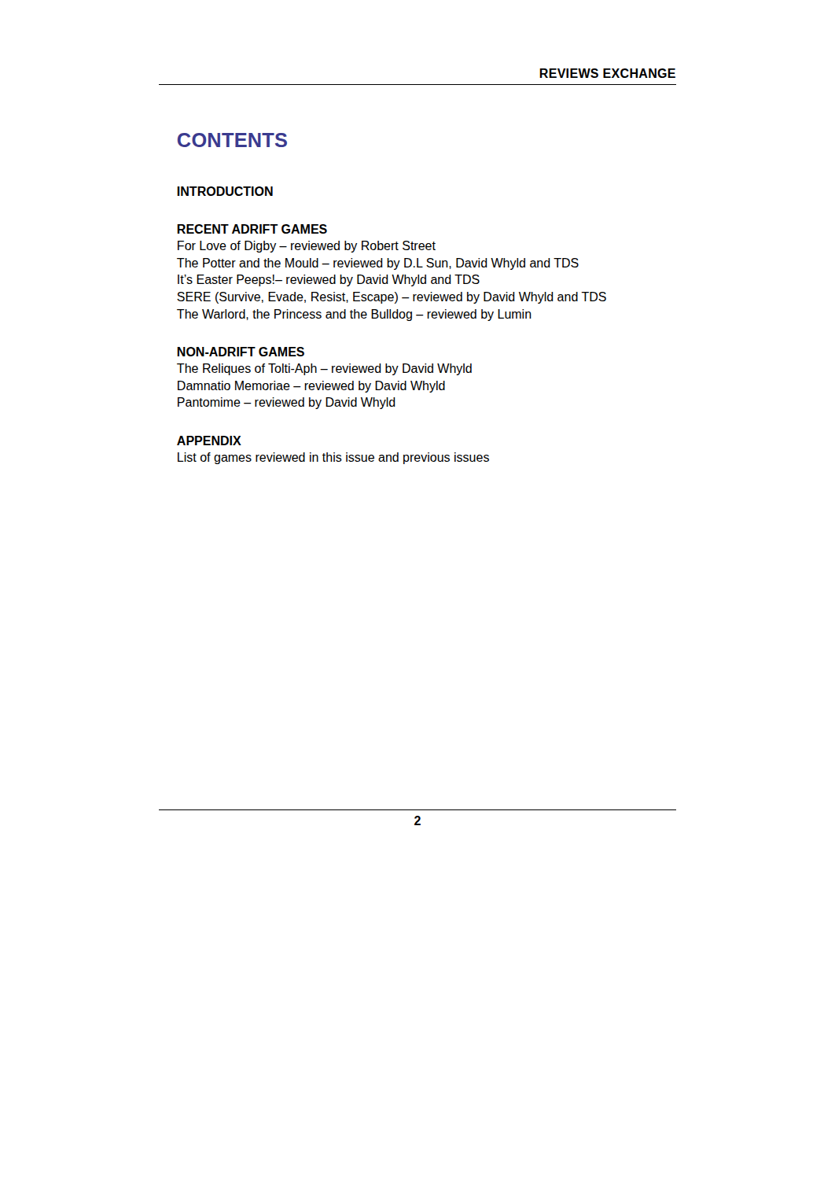REVIEWS EXCHANGE
CONTENTS
INTRODUCTION
RECENT ADRIFT GAMES
For Love of Digby – reviewed by Robert Street
The Potter and the Mould – reviewed by D.L Sun, David Whyld and TDS
It’s Easter Peeps!– reviewed by David Whyld and TDS
SERE (Survive, Evade, Resist, Escape) – reviewed by David Whyld and TDS
The Warlord, the Princess and the Bulldog – reviewed by Lumin
NON-ADRIFT GAMES
The Reliques of Tolti-Aph – reviewed by David Whyld
Damnatio Memoriae – reviewed by David Whyld
Pantomime – reviewed by David Whyld
APPENDIX
List of games reviewed in this issue and previous issues
2